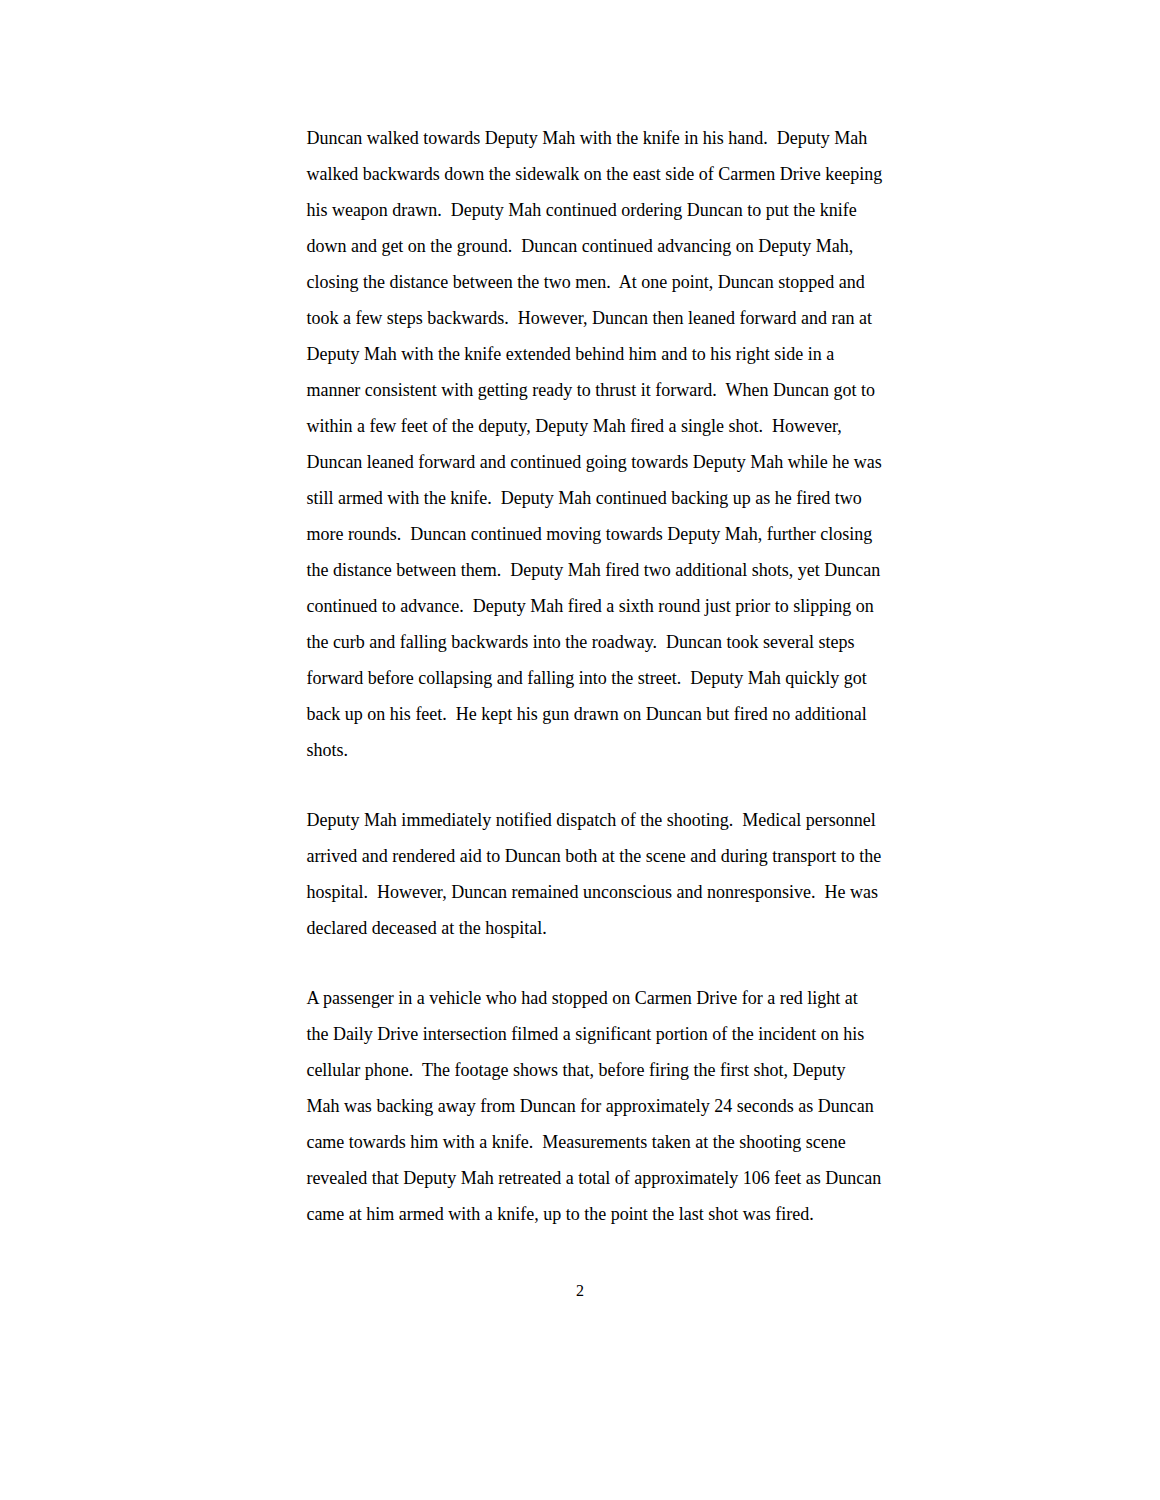Duncan walked towards Deputy Mah with the knife in his hand. Deputy Mah walked backwards down the sidewalk on the east side of Carmen Drive keeping his weapon drawn. Deputy Mah continued ordering Duncan to put the knife down and get on the ground. Duncan continued advancing on Deputy Mah, closing the distance between the two men. At one point, Duncan stopped and took a few steps backwards. However, Duncan then leaned forward and ran at Deputy Mah with the knife extended behind him and to his right side in a manner consistent with getting ready to thrust it forward. When Duncan got to within a few feet of the deputy, Deputy Mah fired a single shot. However, Duncan leaned forward and continued going towards Deputy Mah while he was still armed with the knife. Deputy Mah continued backing up as he fired two more rounds. Duncan continued moving towards Deputy Mah, further closing the distance between them. Deputy Mah fired two additional shots, yet Duncan continued to advance. Deputy Mah fired a sixth round just prior to slipping on the curb and falling backwards into the roadway. Duncan took several steps forward before collapsing and falling into the street. Deputy Mah quickly got back up on his feet. He kept his gun drawn on Duncan but fired no additional shots.
Deputy Mah immediately notified dispatch of the shooting. Medical personnel arrived and rendered aid to Duncan both at the scene and during transport to the hospital. However, Duncan remained unconscious and nonresponsive. He was declared deceased at the hospital.
A passenger in a vehicle who had stopped on Carmen Drive for a red light at the Daily Drive intersection filmed a significant portion of the incident on his cellular phone. The footage shows that, before firing the first shot, Deputy Mah was backing away from Duncan for approximately 24 seconds as Duncan came towards him with a knife. Measurements taken at the shooting scene revealed that Deputy Mah retreated a total of approximately 106 feet as Duncan came at him armed with a knife, up to the point the last shot was fired.
2